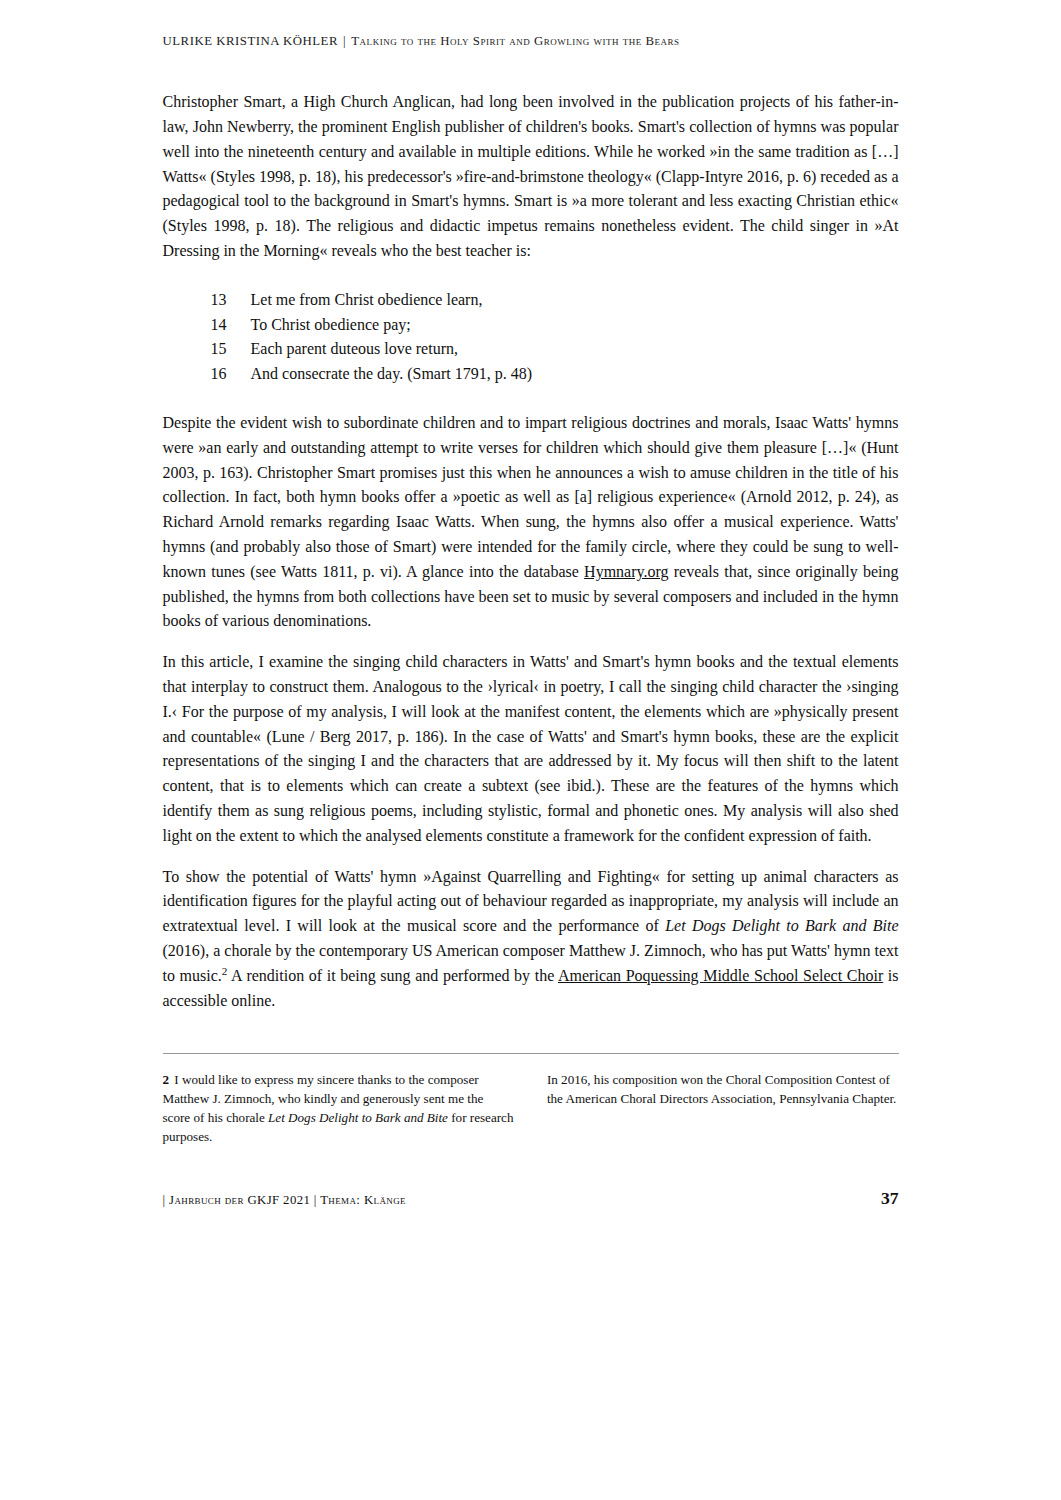Ulrike Kristina Köhler|Talking to the Holy Spirit and Growling with the Bears
Christopher Smart, a High Church Anglican, had long been involved in the publication projects of his father-in-law, John Newberry, the prominent English publisher of children's books. Smart's collection of hymns was popular well into the nineteenth century and available in multiple editions. While he worked »in the same tradition as […] Watts« (Styles 1998, p. 18), his predecessor's »fire-and-brimstone theology« (Clapp-Intyre 2016, p. 6) receded as a pedagogical tool to the background in Smart's hymns. Smart is »a more tolerant and less exacting Christian ethic« (Styles 1998, p. 18). The religious and didactic impetus remains nonetheless evident. The child singer in »At Dressing in the Morning« reveals who the best teacher is:
13 Let me from Christ obedience learn,
14 To Christ obedience pay;
15 Each parent duteous love return,
16 And consecrate the day. (Smart 1791, p. 48)
Despite the evident wish to subordinate children and to impart religious doctrines and morals, Isaac Watts' hymns were »an early and outstanding attempt to write verses for children which should give them pleasure […]« (Hunt 2003, p. 163). Christopher Smart promises just this when he announces a wish to amuse children in the title of his collection. In fact, both hymn books offer a »poetic as well as [a] religious experience« (Arnold 2012, p. 24), as Richard Arnold remarks regarding Isaac Watts. When sung, the hymns also offer a musical experience. Watts' hymns (and probably also those of Smart) were intended for the family circle, where they could be sung to well-known tunes (see Watts 1811, p. vi). A glance into the database Hymnary.org reveals that, since originally being published, the hymns from both collections have been set to music by several composers and included in the hymn books of various denominations.
In this article, I examine the singing child characters in Watts' and Smart's hymn books and the textual elements that interplay to construct them. Analogous to the ›lyrical‹ in poetry, I call the singing child character the ›singing I.‹ For the purpose of my analysis, I will look at the manifest content, the elements which are »physically present and countable« (Lune / Berg 2017, p. 186). In the case of Watts' and Smart's hymn books, these are the explicit representations of the singing I and the characters that are addressed by it. My focus will then shift to the latent content, that is to elements which can create a subtext (see ibid.). These are the features of the hymns which identify them as sung religious poems, including stylistic, formal and phonetic ones. My analysis will also shed light on the extent to which the analysed elements constitute a framework for the confident expression of faith.
To show the potential of Watts' hymn »Against Quarrelling and Fighting« for setting up animal characters as identification figures for the playful acting out of behaviour regarded as inappropriate, my analysis will include an extratextual level. I will look at the musical score and the performance of Let Dogs Delight to Bark and Bite (2016), a chorale by the contemporary US American composer Matthew J. Zimnoch, who has put Watts' hymn text to music.2 A rendition of it being sung and performed by the American Poquessing Middle School Select Choir is accessible online.
2 I would like to express my sincere thanks to the composer Matthew J. Zimnoch, who kindly and generously sent me the score of his chorale Let Dogs Delight to Bark and Bite for research purposes.
In 2016, his composition won the Choral Composition Contest of the American Choral Directors Association, Pennsylvania Chapter.
| Jahrbuch der GKJF 2021 | Thema: Klänge 37